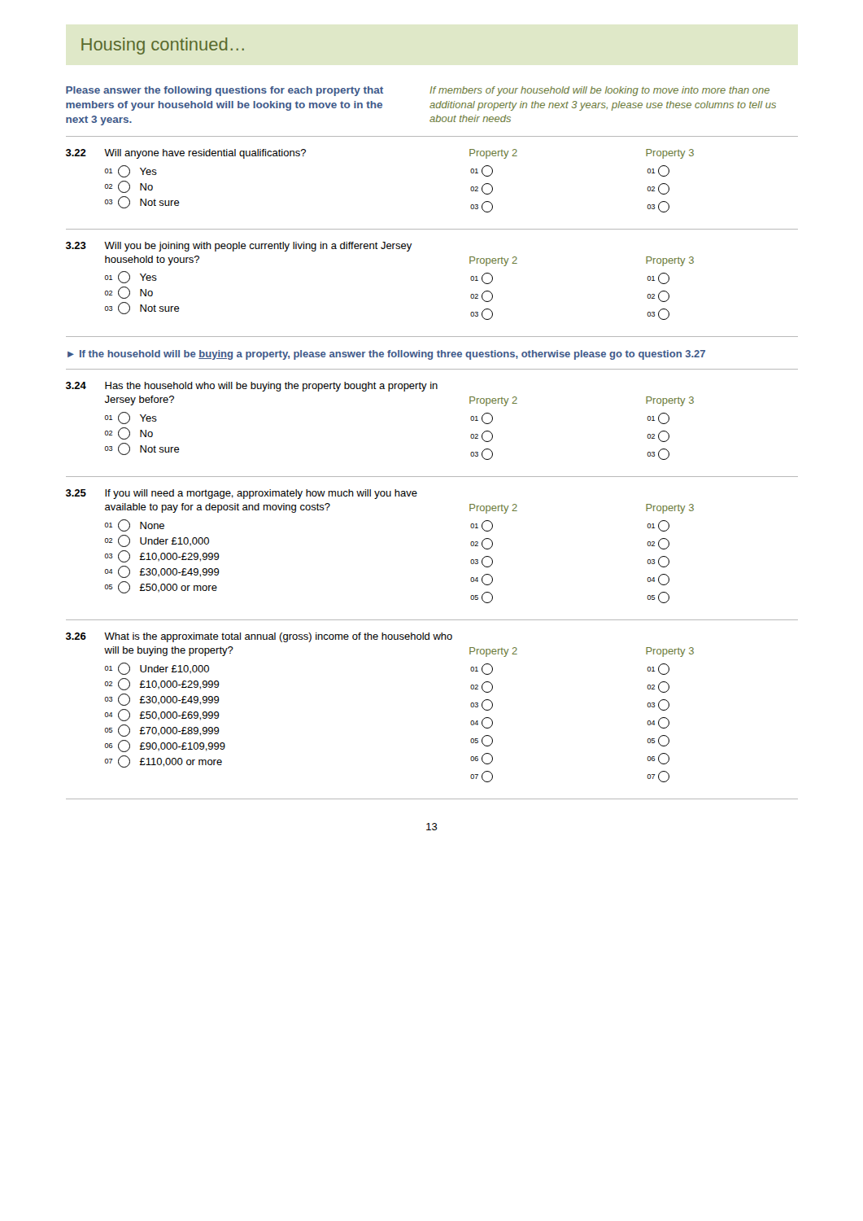Housing continued…
Please answer the following questions for each property that members of your household will be looking to move to in the next 3 years.
If members of your household will be looking to move into more than one additional property in the next 3 years, please use these columns to tell us about their needs
3.22
Will anyone have residential qualifications?
01 Yes
02 No
03 Not sure
Property 2
01
02
03
Property 3
01
02
03
3.23
Will you be joining with people currently living in a different Jersey household to yours?
01 Yes
02 No
03 Not sure
Property 2
01
02
03
Property 3
01
02
03
► If the household will be buying a property, please answer the following three questions, otherwise please go to question 3.27
3.24
Has the household who will be buying the property bought a property in Jersey before?
01 Yes
02 No
03 Not sure
Property 2
01
02
03
Property 3
01
02
03
3.25
If you will need a mortgage, approximately how much will you have available to pay for a deposit and moving costs?
01 None
02 Under £10,000
03 £10,000-£29,999
04 £30,000-£49,999
05 £50,000 or more
Property 2
01
02
03
04
05
Property 3
01
02
03
04
05
3.26
What is the approximate total annual (gross) income of the household who will be buying the property?
01 Under £10,000
02 £10,000-£29,999
03 £30,000-£49,999
04 £50,000-£69,999
05 £70,000-£89,999
06 £90,000-£109,999
07 £110,000 or more
Property 2
01
02
03
04
05
06
07
Property 3
01
02
03
04
05
06
07
13